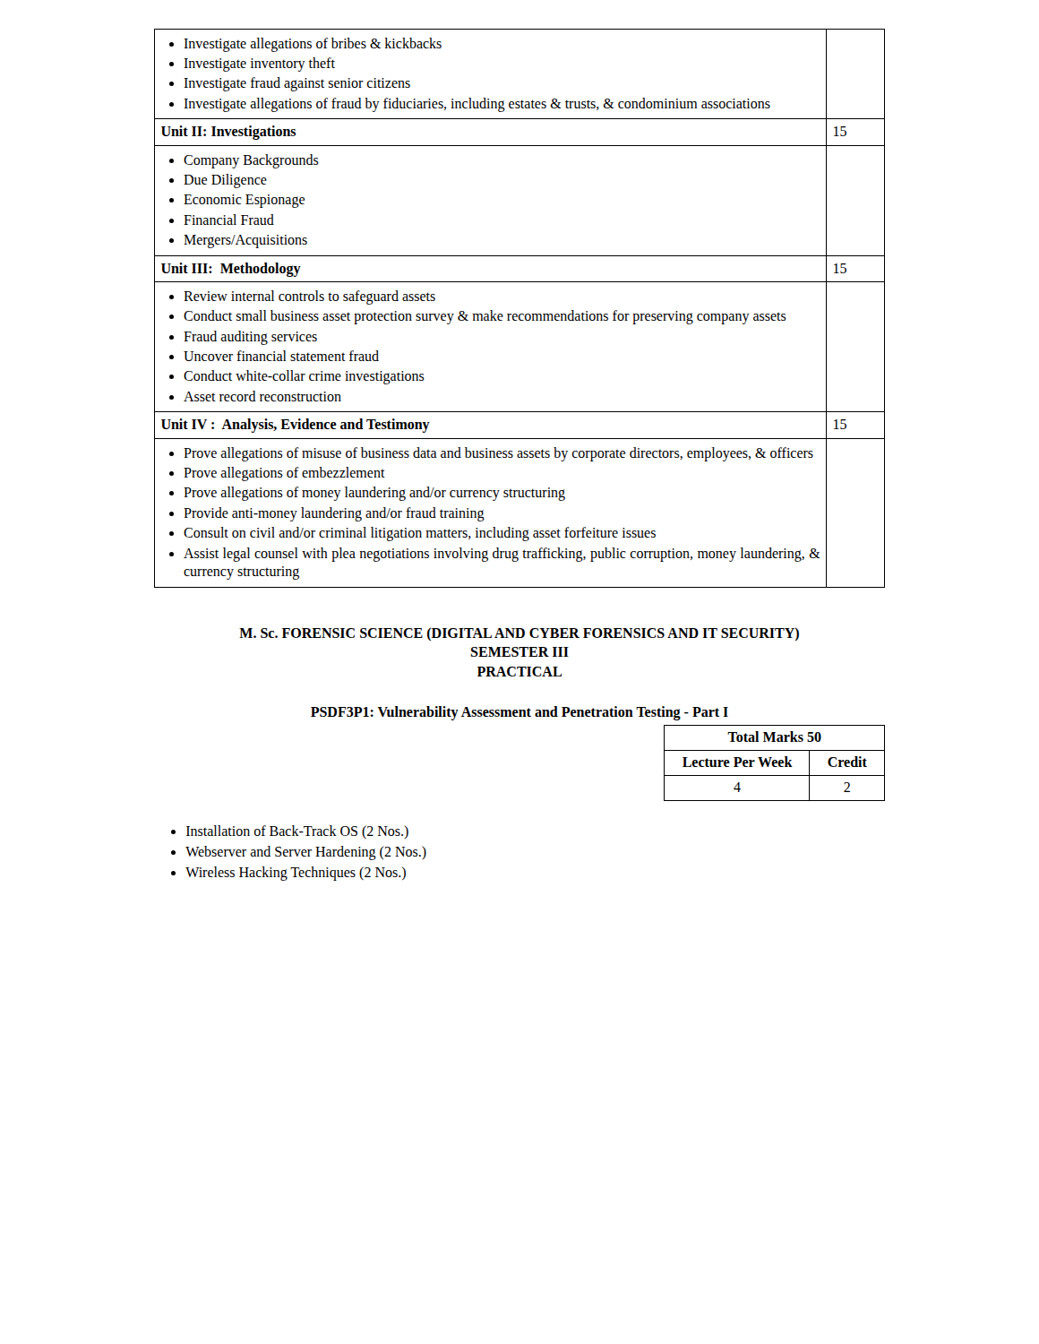| Investigate allegations of bribes & kickbacks Investigate inventory theft Investigate fraud against senior citizens Investigate allegations of fraud by fiduciaries, including estates & trusts, & condominium associations | |
| Unit II: Investigations | 15 |
| Company Backgrounds Due Diligence Economic Espionage Financial Fraud Mergers/Acquisitions | |
| Unit III: Methodology | 15 |
| Review internal controls to safeguard assets Conduct small business asset protection survey & make recommendations for preserving company assets Fraud auditing services Uncover financial statement fraud Conduct white-collar crime investigations Asset record reconstruction | |
| Unit IV : Analysis, Evidence and Testimony | 15 |
| Prove allegations of misuse of business data and business assets by corporate directors, employees, & officers Prove allegations of embezzlement Prove allegations of money laundering and/or currency structuring Provide anti-money laundering and/or fraud training Consult on civil and/or criminal litigation matters, including asset forfeiture issues Assist legal counsel with plea negotiations involving drug trafficking, public corruption, money laundering, & currency structuring | |
M. Sc. FORENSIC SCIENCE (DIGITAL AND CYBER FORENSICS AND IT SECURITY)
SEMESTER III
PRACTICAL
PSDF3P1: Vulnerability Assessment and Penetration Testing - Part I
| Total Marks 50 |
| Lecture Per Week | Credit |
| 4 | 2 |
Installation of Back-Track OS (2 Nos.)
Webserver and Server Hardening (2 Nos.)
Wireless Hacking Techniques (2 Nos.)